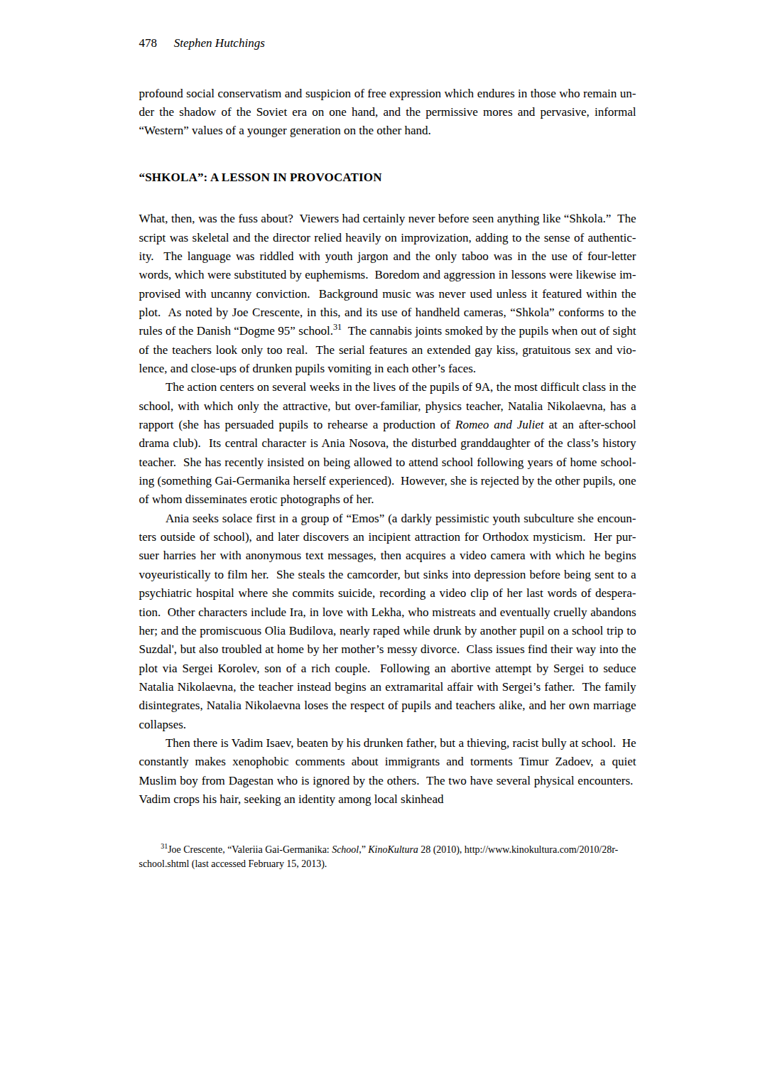478 Stephen Hutchings
profound social conservatism and suspicion of free expression which endures in those who remain under the shadow of the Soviet era on one hand, and the permissive mores and pervasive, informal “Western” values of a younger generation on the other hand.
“Shkola”: A Lesson in Provocation
What, then, was the fuss about? Viewers had certainly never before seen anything like “Shkola.” The script was skeletal and the director relied heavily on improvization, adding to the sense of authenticity. The language was riddled with youth jargon and the only taboo was in the use of four-letter words, which were substituted by euphemisms. Boredom and aggression in lessons were likewise improvised with uncanny conviction. Background music was never used unless it featured within the plot. As noted by Joe Crescente, in this, and its use of handheld cameras, “Shkola” conforms to the rules of the Danish “Dogme 95” school.31 The cannabis joints smoked by the pupils when out of sight of the teachers look only too real. The serial features an extended gay kiss, gratuitous sex and violence, and close-ups of drunken pupils vomiting in each other’s faces.
The action centers on several weeks in the lives of the pupils of 9A, the most difficult class in the school, with which only the attractive, but over-familiar, physics teacher, Natalia Nikolaevna, has a rapport (she has persuaded pupils to rehearse a production of Romeo and Juliet at an after-school drama club). Its central character is Ania Nosova, the disturbed granddaughter of the class’s history teacher. She has recently insisted on being allowed to attend school following years of home schooling (something Gai-Germanika herself experienced). However, she is rejected by the other pupils, one of whom disseminates erotic photographs of her.
Ania seeks solace first in a group of “Emos” (a darkly pessimistic youth subculture she encounters outside of school), and later discovers an incipient attraction for Orthodox mysticism. Her pursuer harries her with anonymous text messages, then acquires a video camera with which he begins voyeuristically to film her. She steals the camcorder, but sinks into depression before being sent to a psychiatric hospital where she commits suicide, recording a video clip of her last words of desperation. Other characters include Ira, in love with Lekha, who mistreats and eventually cruelly abandons her; and the promiscuous Olia Budilova, nearly raped while drunk by another pupil on a school trip to Suzdal', but also troubled at home by her mother’s messy divorce. Class issues find their way into the plot via Sergei Korolev, son of a rich couple. Following an abortive attempt by Sergei to seduce Natalia Nikolaevna, the teacher instead begins an extramarital affair with Sergei’s father. The family disintegrates, Natalia Nikolaevna loses the respect of pupils and teachers alike, and her own marriage collapses.
Then there is Vadim Isaev, beaten by his drunken father, but a thieving, racist bully at school. He constantly makes xenophobic comments about immigrants and torments Timur Zadoev, a quiet Muslim boy from Dagestan who is ignored by the others. The two have several physical encounters. Vadim crops his hair, seeking an identity among local skinhead
31Joe Crescente, “Valeriia Gai-Germanika: School,” KinoKultura 28 (2010), http://www.kinokultura.com/2010/28r-school.shtml (last accessed February 15, 2013).